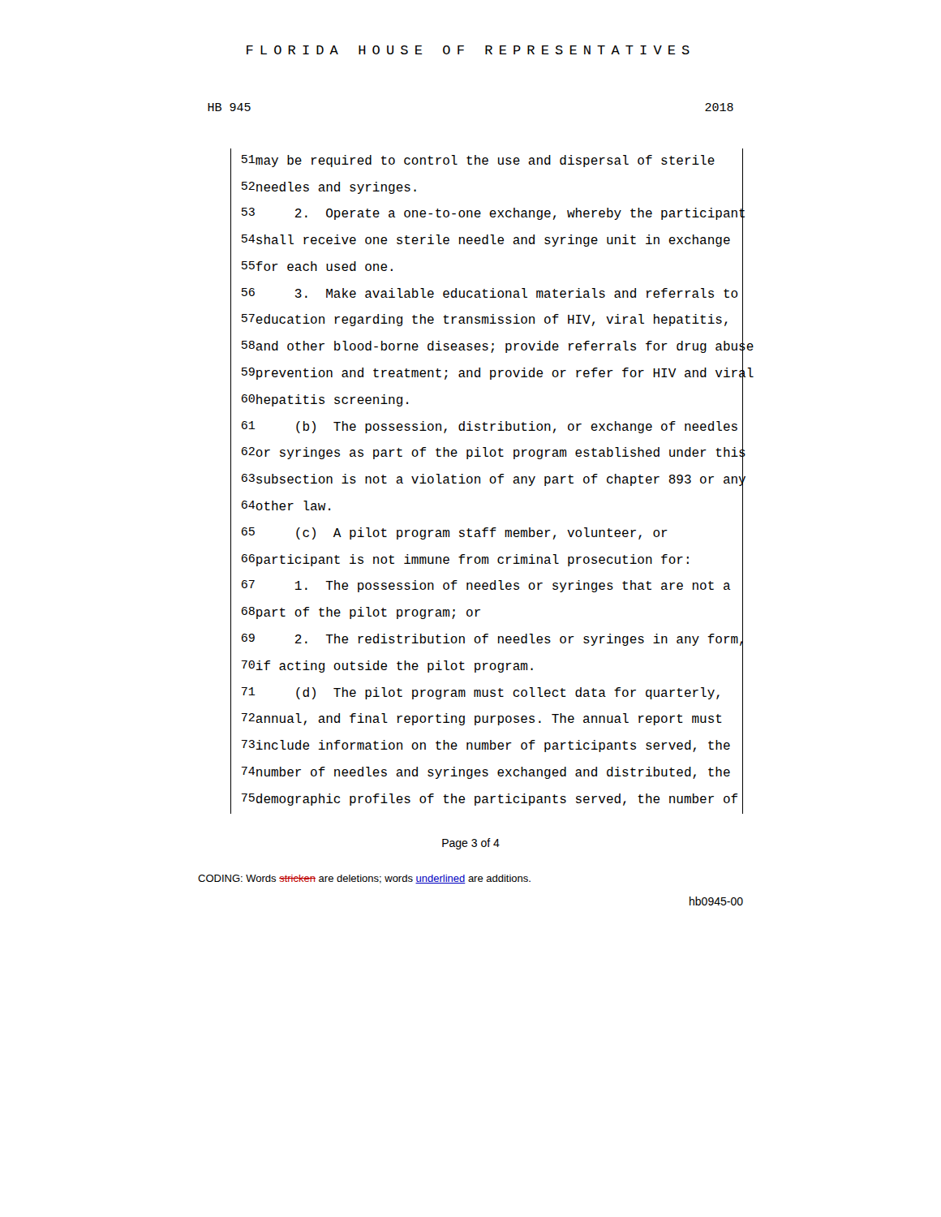FLORIDA HOUSE OF REPRESENTATIVES
HB 945 2018
| 51 | may be required to control the use and dispersal of sterile |
| 52 | needles and syringes. |
| 53 | 2. Operate a one-to-one exchange, whereby the participant |
| 54 | shall receive one sterile needle and syringe unit in exchange |
| 55 | for each used one. |
| 56 | 3. Make available educational materials and referrals to |
| 57 | education regarding the transmission of HIV, viral hepatitis, |
| 58 | and other blood-borne diseases; provide referrals for drug abuse |
| 59 | prevention and treatment; and provide or refer for HIV and viral |
| 60 | hepatitis screening. |
| 61 | (b) The possession, distribution, or exchange of needles |
| 62 | or syringes as part of the pilot program established under this |
| 63 | subsection is not a violation of any part of chapter 893 or any |
| 64 | other law. |
| 65 | (c) A pilot program staff member, volunteer, or |
| 66 | participant is not immune from criminal prosecution for: |
| 67 | 1. The possession of needles or syringes that are not a |
| 68 | part of the pilot program; or |
| 69 | 2. The redistribution of needles or syringes in any form, |
| 70 | if acting outside the pilot program. |
| 71 | (d) The pilot program must collect data for quarterly, |
| 72 | annual, and final reporting purposes. The annual report must |
| 73 | include information on the number of participants served, the |
| 74 | number of needles and syringes exchanged and distributed, the |
| 75 | demographic profiles of the participants served, the number of |
Page 3 of 4
CODING: Words stricken are deletions; words underlined are additions.
hb0945-00